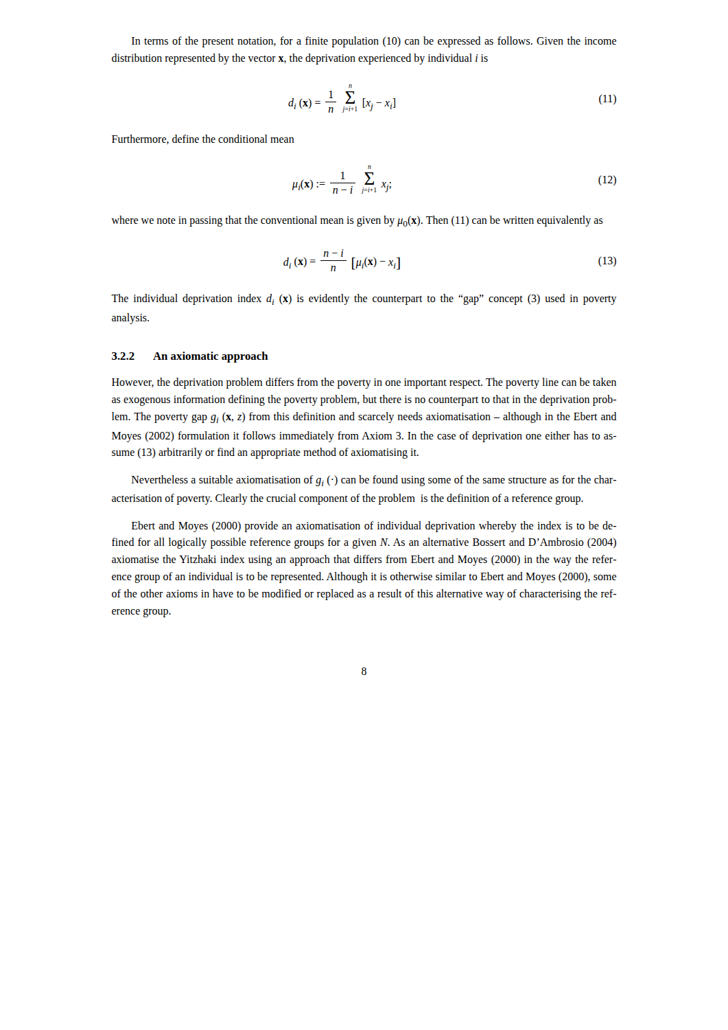In terms of the present notation, for a finite population (10) can be expressed as follows. Given the income distribution represented by the vector x, the deprivation experienced by individual i is
di (x) = 1 n nΣj=i+1 [xj − xi]
(11)
Furthermore, define the conditional mean
μi(x) := 1 n − i nΣj=i+1 xj;
(12)
where we note in passing that the conventional mean is given by μ0(x). Then (11) can be written equivalently as
di (x) = n − i n [μi(x) − xi]
(13)
The individual deprivation index di (x) is evidently the counterpart to the “gap” concept (3) used in poverty analysis.
3.2.2 An axiomatic approach
However, the deprivation problem differs from the poverty in one important respect. The poverty line can be taken as exogenous information defining the poverty problem, but there is no counterpart to that in the deprivation problem. The poverty gap gi (x, z) from this definition and scarcely needs axiomatisation – although in the Ebert and Moyes (2002) formulation it follows immediately from Axiom 3. In the case of deprivation one either has to assume (13) arbitrarily or find an appropriate method of axiomatising it.
Nevertheless a suitable axiomatisation of gi (·) can be found using some of the same structure as for the characterisation of poverty. Clearly the crucial component of the problem is the definition of a reference group.
Ebert and Moyes (2000) provide an axiomatisation of individual deprivation whereby the index is to be defined for all logically possible reference groups for a given N. As an alternative Bossert and D’Ambrosio (2004) axiomatise the Yitzhaki index using an approach that differs from Ebert and Moyes (2000) in the way the reference group of an individual is to be represented. Although it is otherwise similar to Ebert and Moyes (2000), some of the other axioms in have to be modified or replaced as a result of this alternative way of characterising the reference group.
8